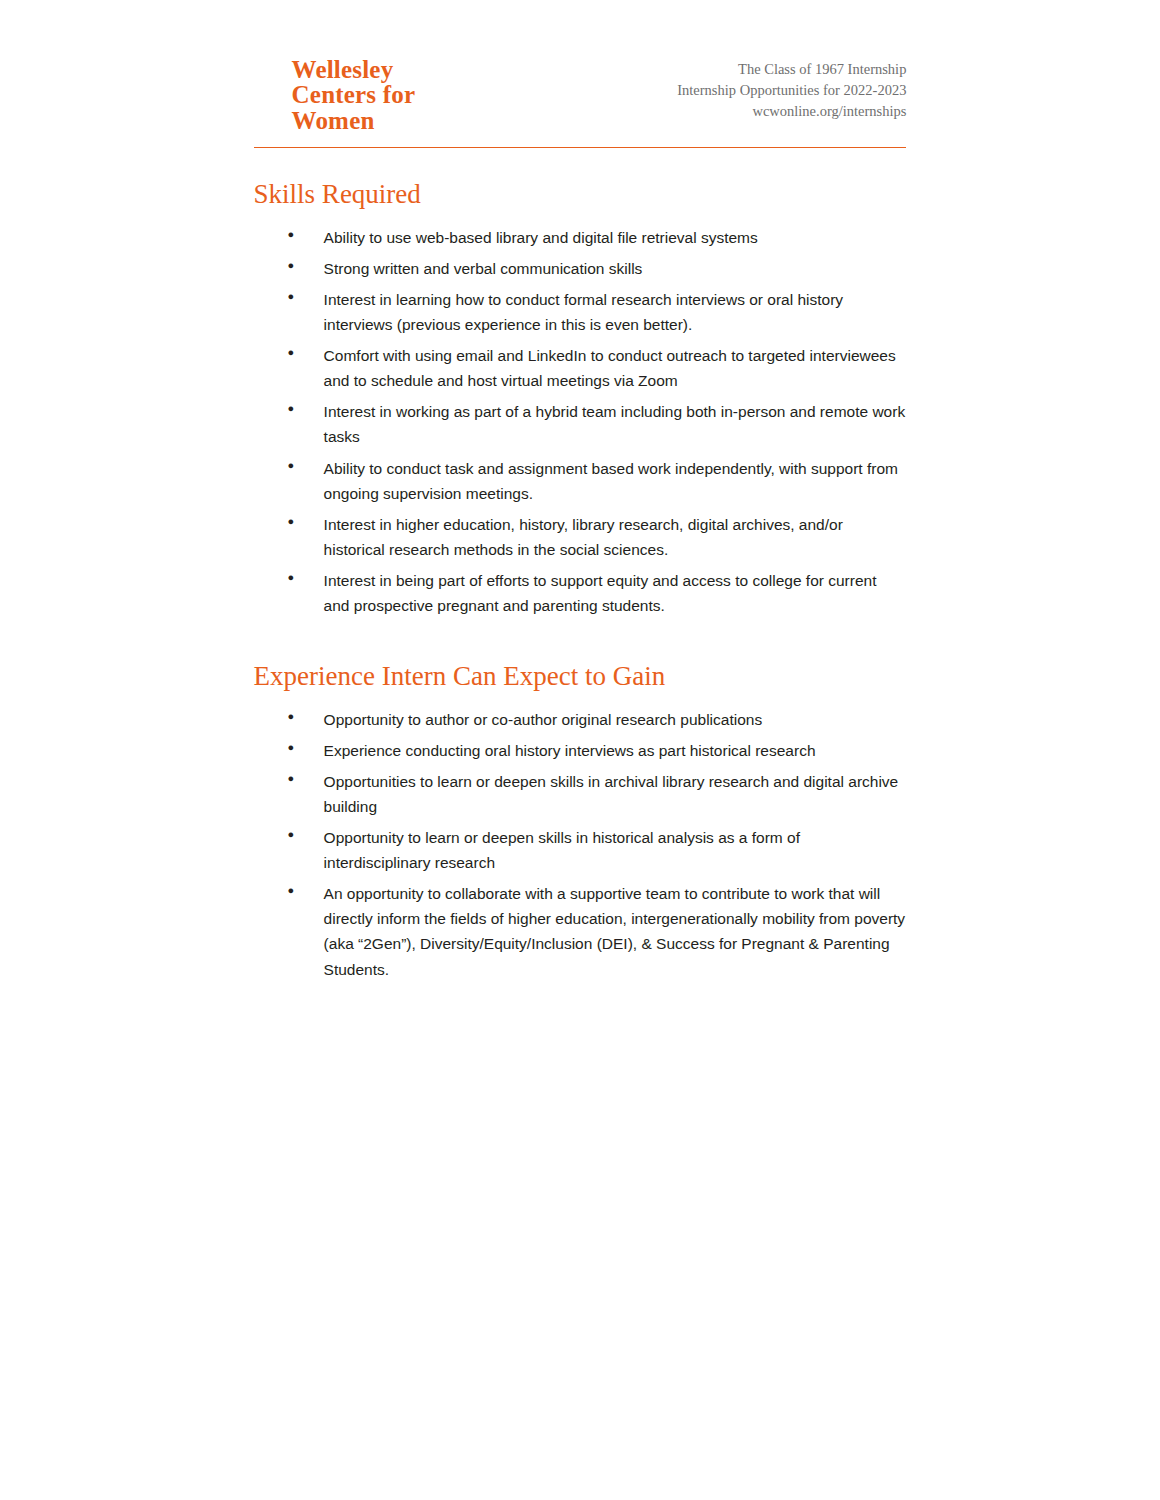Wellesley Centers for Women
The Class of 1967 Internship
Internship Opportunities for 2022-2023
wcwonline.org/internships
Skills Required
Ability to use web-based library and digital file retrieval systems
Strong written and verbal communication skills
Interest in learning how to conduct formal research interviews or oral history interviews (previous experience in this is even better).
Comfort with using email and LinkedIn to conduct outreach to targeted interviewees and to schedule and host virtual meetings via Zoom
Interest in working as part of a hybrid team including both in-person and remote work tasks
Ability to conduct task and assignment based work independently, with support from ongoing supervision meetings.
Interest in higher education, history, library research, digital archives, and/or historical research methods in the social sciences.
Interest in being part of efforts to support equity and access to college for current and prospective pregnant and parenting students.
Experience Intern Can Expect to Gain
Opportunity to author or co-author original research publications
Experience conducting oral history interviews as part historical research
Opportunities to learn or deepen skills in archival library research and digital archive building
Opportunity to learn or deepen skills in historical analysis as a form of interdisciplinary research
An opportunity to collaborate with a supportive team to contribute to work that will directly inform the fields of higher education, intergenerationally mobility from poverty (aka “2Gen”), Diversity/Equity/Inclusion (DEI), & Success for Pregnant & Parenting Students.